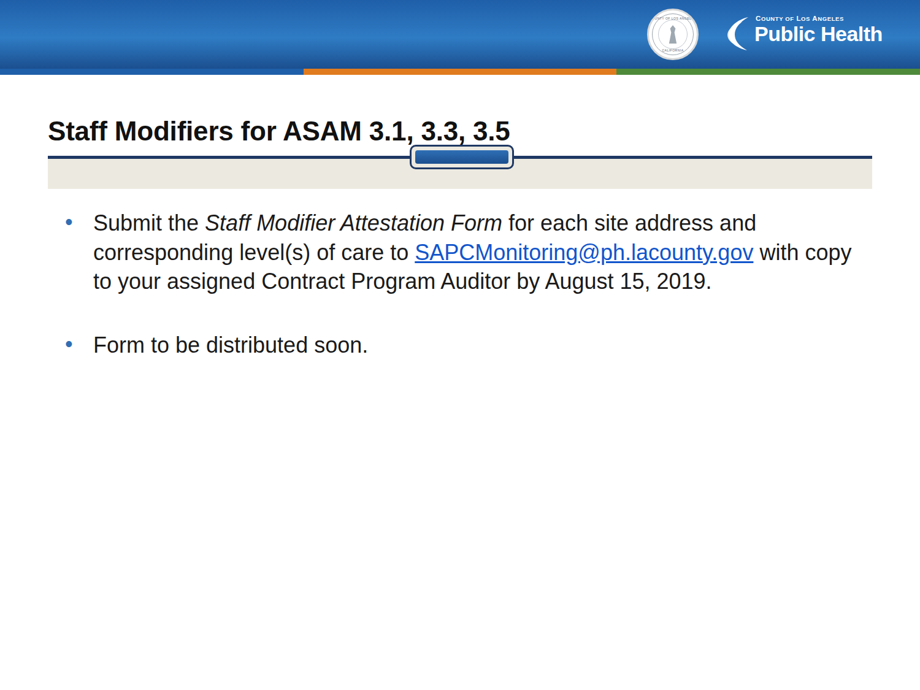County of Los Angeles
California
COUNTY OF LOS ANGELES
Public Health
Staff Modifiers for ASAM 3.1, 3.3, 3.5
Submit the Staff Modifier Attestation Form for each site address and corresponding level(s) of care to SAPCMonitoring@ph.lacounty.gov with copy to your assigned Contract Program Auditor by August 15, 2019.
Form to be distributed soon.